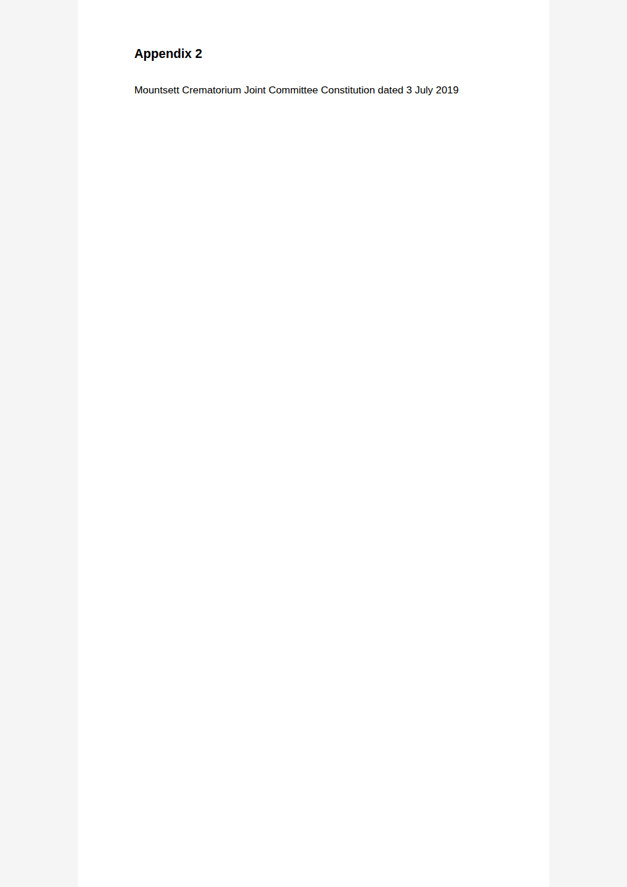Appendix 2
Mountsett Crematorium Joint Committee Constitution dated 3 July 2019